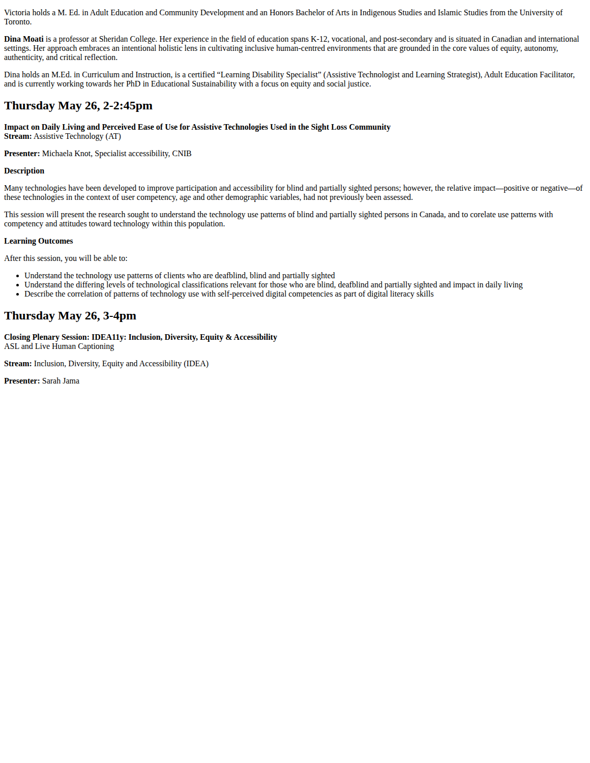Victoria holds a M. Ed. in Adult Education and Community Development and an Honors Bachelor of Arts in Indigenous Studies and Islamic Studies from the University of Toronto.
Dina Moati is a professor at Sheridan College. Her experience in the field of education spans K-12, vocational, and post-secondary and is situated in Canadian and international settings. Her approach embraces an intentional holistic lens in cultivating inclusive human-centred environments that are grounded in the core values of equity, autonomy, authenticity, and critical reflection.
Dina holds an M.Ed. in Curriculum and Instruction, is a certified “Learning Disability Specialist” (Assistive Technologist and Learning Strategist), Adult Education Facilitator, and is currently working towards her PhD in Educational Sustainability with a focus on equity and social justice.
Thursday May 26, 2-2:45pm
Impact on Daily Living and Perceived Ease of Use for Assistive Technologies Used in the Sight Loss Community
Stream: Assistive Technology (AT)
Presenter: Michaela Knot, Specialist accessibility, CNIB
Description
Many technologies have been developed to improve participation and accessibility for blind and partially sighted persons; however, the relative impact—positive or negative—of these technologies in the context of user competency, age and other demographic variables, had not previously been assessed.
This session will present the research sought to understand the technology use patterns of blind and partially sighted persons in Canada, and to corelate use patterns with competency and attitudes toward technology within this population.
Learning Outcomes
After this session, you will be able to:
Understand the technology use patterns of clients who are deafblind, blind and partially sighted
Understand the differing levels of technological classifications relevant for those who are blind, deafblind and partially sighted and impact in daily living
Describe the correlation of patterns of technology use with self-perceived digital competencies as part of digital literacy skills
Thursday May 26, 3-4pm
Closing Plenary Session: IDEA11y: Inclusion, Diversity, Equity & Accessibility
ASL and Live Human Captioning
Stream: Inclusion, Diversity, Equity and Accessibility (IDEA)
Presenter: Sarah Jama